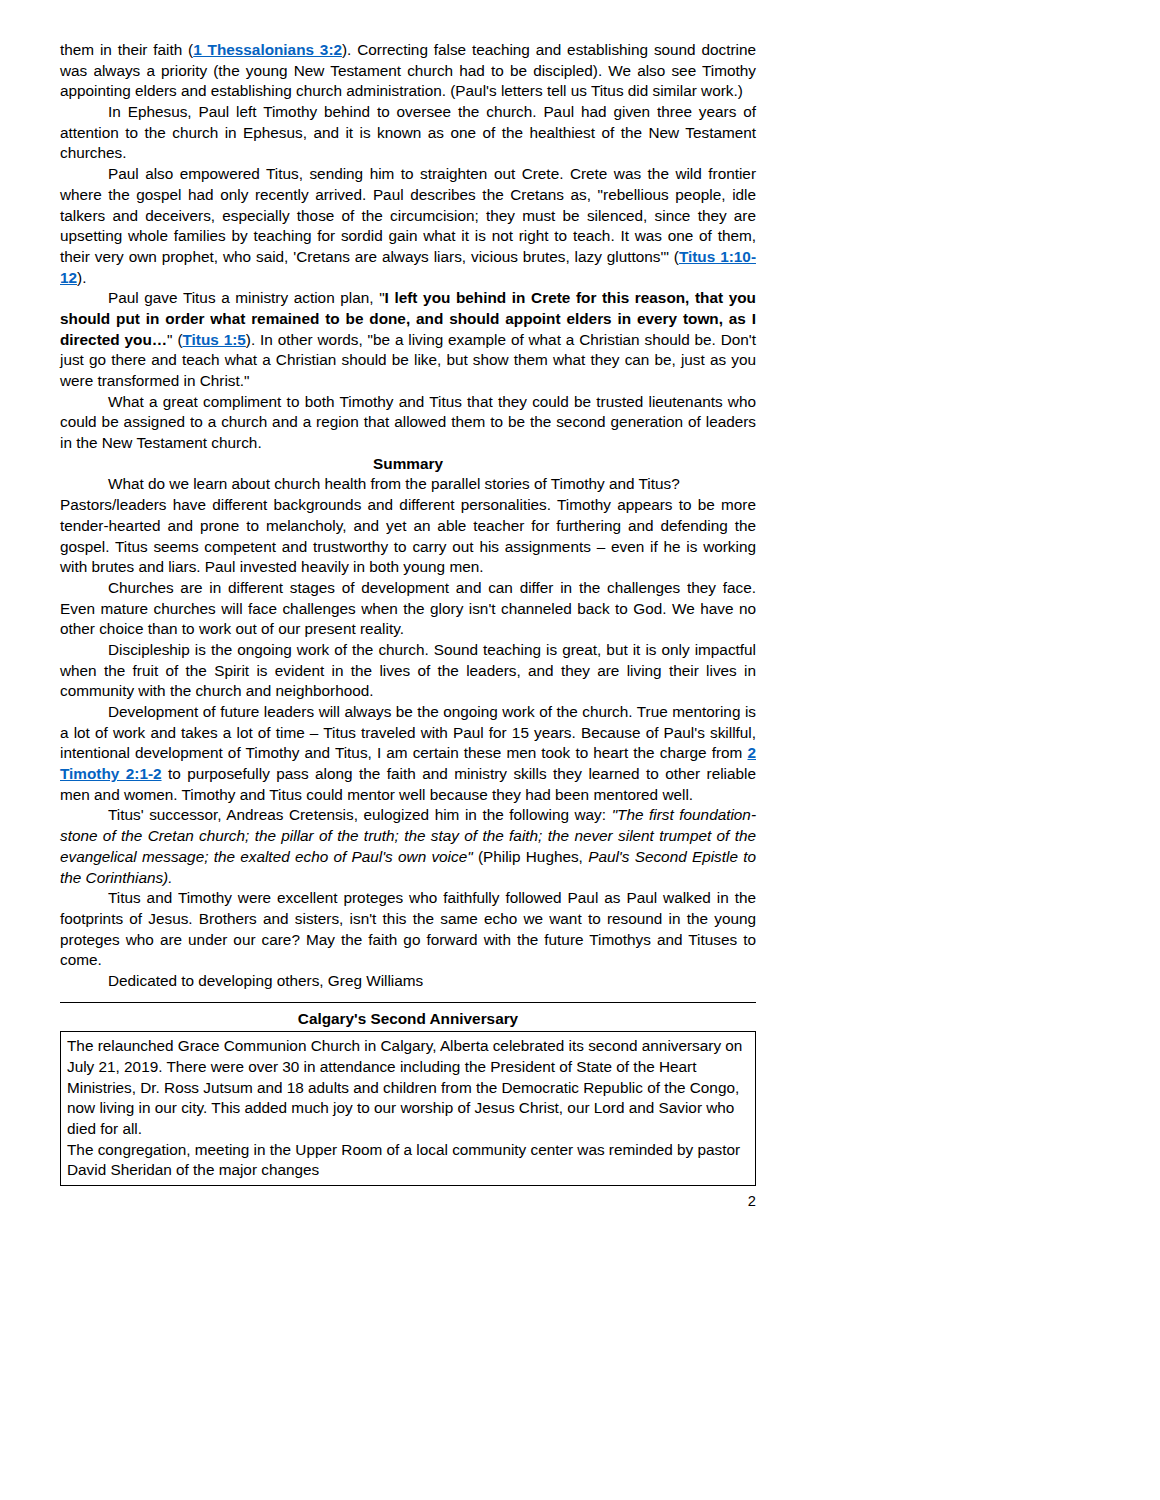them in their faith (1 Thessalonians 3:2). Correcting false teaching and establishing sound doctrine was always a priority (the young New Testament church had to be discipled). We also see Timothy appointing elders and establishing church administration. (Paul's letters tell us Titus did similar work.)
In Ephesus, Paul left Timothy behind to oversee the church. Paul had given three years of attention to the church in Ephesus, and it is known as one of the healthiest of the New Testament churches.
Paul also empowered Titus, sending him to straighten out Crete. Crete was the wild frontier where the gospel had only recently arrived. Paul describes the Cretans as, "rebellious people, idle talkers and deceivers, especially those of the circumcision; they must be silenced, since they are upsetting whole families by teaching for sordid gain what it is not right to teach. It was one of them, their very own prophet, who said, 'Cretans are always liars, vicious brutes, lazy gluttons'" (Titus 1:10-12).
Paul gave Titus a ministry action plan, "I left you behind in Crete for this reason, that you should put in order what remained to be done, and should appoint elders in every town, as I directed you…" (Titus 1:5). In other words, "be a living example of what a Christian should be. Don't just go there and teach what a Christian should be like, but show them what they can be, just as you were transformed in Christ."
What a great compliment to both Timothy and Titus that they could be trusted lieutenants who could be assigned to a church and a region that allowed them to be the second generation of leaders in the New Testament church.
Summary
What do we learn about church health from the parallel stories of Timothy and Titus?
Pastors/leaders have different backgrounds and different personalities. Timothy appears to be more tender-hearted and prone to melancholy, and yet an able teacher for furthering and defending the gospel. Titus seems competent and trustworthy to carry out his assignments – even if he is working with brutes and liars. Paul invested heavily in both young men.
Churches are in different stages of development and can differ in the challenges they face. Even mature churches will face challenges when the glory isn't channeled back to God. We have no other choice than to work out of our present reality.
Discipleship is the ongoing work of the church. Sound teaching is great, but it is only impactful when the fruit of the Spirit is evident in the lives of the leaders, and they are living their lives in community with the church and neighborhood.
Development of future leaders will always be the ongoing work of the church. True mentoring is a lot of work and takes a lot of time – Titus traveled with Paul for 15 years. Because of Paul's skillful, intentional development of Timothy and Titus, I am certain these men took to heart the charge from 2 Timothy 2:1-2 to purposefully pass along the faith and ministry skills they learned to other reliable men and women. Timothy and Titus could mentor well because they had been mentored well.
Titus' successor, Andreas Cretensis, eulogized him in the following way: "The first foundation-stone of the Cretan church; the pillar of the truth; the stay of the faith; the never silent trumpet of the evangelical message; the exalted echo of Paul's own voice" (Philip Hughes, Paul's Second Epistle to the Corinthians).
Titus and Timothy were excellent proteges who faithfully followed Paul as Paul walked in the footprints of Jesus. Brothers and sisters, isn't this the same echo we want to resound in the young proteges who are under our care? May the faith go forward with the future Timothys and Tituses to come.
Dedicated to developing others, Greg Williams
Calgary's Second Anniversary
The relaunched Grace Communion Church in Calgary, Alberta celebrated its second anniversary on July 21, 2019. There were over 30 in attendance including the President of State of the Heart Ministries, Dr. Ross Jutsum and 18 adults and children from the Democratic Republic of the Congo, now living in our city. This added much joy to our worship of Jesus Christ, our Lord and Savior who died for all.
The congregation, meeting in the Upper Room of a local community center was reminded by pastor David Sheridan of the major changes
2